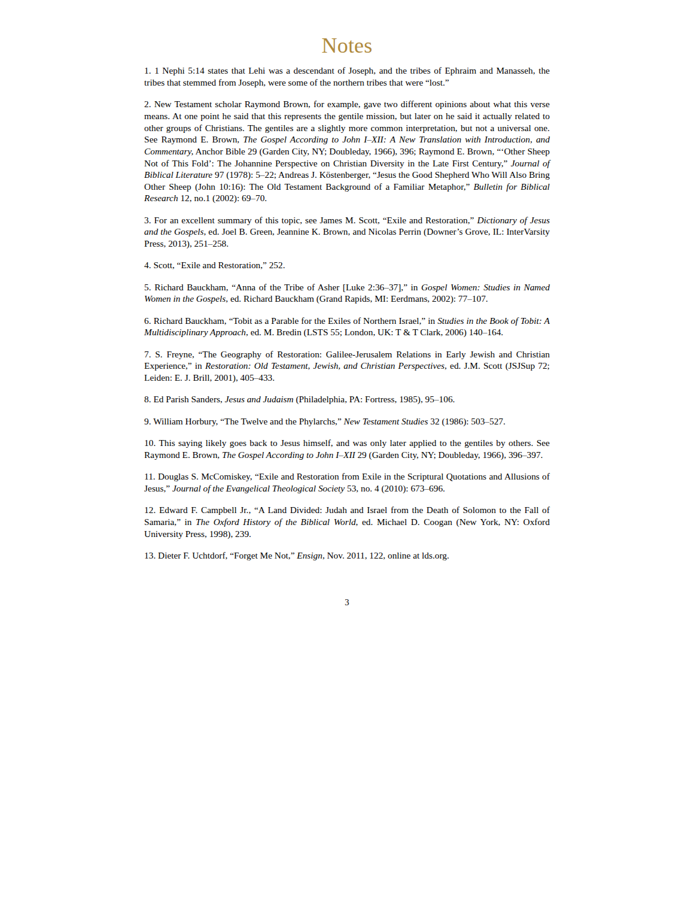Notes
1. 1 Nephi 5:14 states that Lehi was a descendant of Joseph, and the tribes of Ephraim and Manasseh, the tribes that stemmed from Joseph, were some of the northern tribes that were “lost.”
2. New Testament scholar Raymond Brown, for example, gave two different opinions about what this verse means. At one point he said that this represents the gentile mission, but later on he said it actually related to other groups of Christians. The gentiles are a slightly more common interpretation, but not a universal one. See Raymond E. Brown, The Gospel According to John I–XII: A New Translation with Introduction, and Commentary, Anchor Bible 29 (Garden City, NY; Doubleday, 1966), 396; Raymond E. Brown, “‘Other Sheep Not of This Fold’: The Johannine Perspective on Christian Diversity in the Late First Century,” Journal of Biblical Literature 97 (1978): 5–22; Andreas J. Köstenberger, “Jesus the Good Shepherd Who Will Also Bring Other Sheep (John 10:16): The Old Testament Background of a Familiar Metaphor,” Bulletin for Biblical Research 12, no.1 (2002): 69–70.
3. For an excellent summary of this topic, see James M. Scott, “Exile and Restoration,” Dictionary of Jesus and the Gospels, ed. Joel B. Green, Jeannine K. Brown, and Nicolas Perrin (Downer’s Grove, IL: InterVarsity Press, 2013), 251–258.
4. Scott, “Exile and Restoration,” 252.
5. Richard Bauckham, “Anna of the Tribe of Asher [Luke 2:36–37],” in Gospel Women: Studies in Named Women in the Gospels, ed. Richard Bauckham (Grand Rapids, MI: Eerdmans, 2002): 77–107.
6. Richard Bauckham, “Tobit as a Parable for the Exiles of Northern Israel,” in Studies in the Book of Tobit: A Multidisciplinary Approach, ed. M. Bredin (LSTS 55; London, UK: T & T Clark, 2006) 140–164.
7. S. Freyne, “The Geography of Restoration: Galilee-Jerusalem Relations in Early Jewish and Christian Experience,” in Restoration: Old Testament, Jewish, and Christian Perspectives, ed. J.M. Scott (JSJSup 72; Leiden: E. J. Brill, 2001), 405–433.
8. Ed Parish Sanders, Jesus and Judaism (Philadelphia, PA: Fortress, 1985), 95–106.
9. William Horbury, “The Twelve and the Phylarchs,” New Testament Studies 32 (1986): 503–527.
10. This saying likely goes back to Jesus himself, and was only later applied to the gentiles by others. See Raymond E. Brown, The Gospel According to John I–XII 29 (Garden City, NY; Doubleday, 1966), 396–397.
11. Douglas S. McComiskey, “Exile and Restoration from Exile in the Scriptural Quotations and Allusions of Jesus,” Journal of the Evangelical Theological Society 53, no. 4 (2010): 673–696.
12. Edward F. Campbell Jr., “A Land Divided: Judah and Israel from the Death of Solomon to the Fall of Samaria,” in The Oxford History of the Biblical World, ed. Michael D. Coogan (New York, NY: Oxford University Press, 1998), 239.
13. Dieter F. Uchtdorf, “Forget Me Not,” Ensign, Nov. 2011, 122, online at lds.org.
3